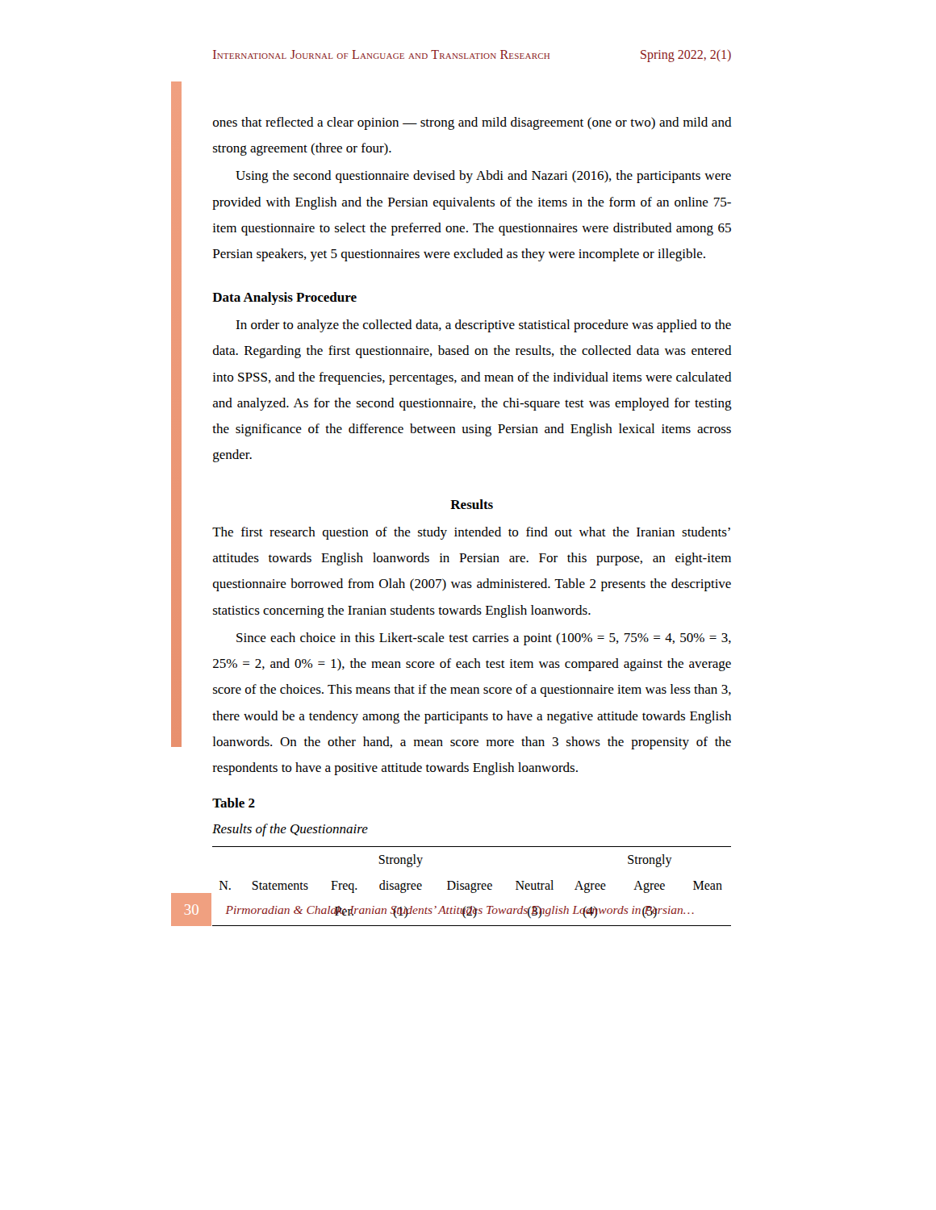International Journal of Language and Translation Research Spring 2022, 2(1)
ones that reflected a clear opinion — strong and mild disagreement (one or two) and mild and strong agreement (three or four).
Using the second questionnaire devised by Abdi and Nazari (2016), the participants were provided with English and the Persian equivalents of the items in the form of an online 75-item questionnaire to select the preferred one. The questionnaires were distributed among 65 Persian speakers, yet 5 questionnaires were excluded as they were incomplete or illegible.
Data Analysis Procedure
In order to analyze the collected data, a descriptive statistical procedure was applied to the data. Regarding the first questionnaire, based on the results, the collected data was entered into SPSS, and the frequencies, percentages, and mean of the individual items were calculated and analyzed. As for the second questionnaire, the chi-square test was employed for testing the significance of the difference between using Persian and English lexical items across gender.
Results
The first research question of the study intended to find out what the Iranian students’ attitudes towards English loanwords in Persian are. For this purpose, an eight-item questionnaire borrowed from Olah (2007) was administered. Table 2 presents the descriptive statistics concerning the Iranian students towards English loanwords.
Since each choice in this Likert-scale test carries a point (100% = 5, 75% = 4, 50% = 3, 25% = 2, and 0% = 1), the mean score of each test item was compared against the average score of the choices. This means that if the mean score of a questionnaire item was less than 3, there would be a tendency among the participants to have a negative attitude towards English loanwords. On the other hand, a mean score more than 3 shows the propensity of the respondents to have a positive attitude towards English loanwords.
Table 2
Results of the Questionnaire
| | | | Strongly | | | | Strongly | |
| N. | Statements | Freq. | disagree | Disagree | Neutral | Agree | Agree | Mean |
| | | Per. | (1) | (2) | (3) | (4) | (5) | |
30
Pirmoradian & Chalak: Iranian Students’ Attitudes Towards English Loanwords in Persian…